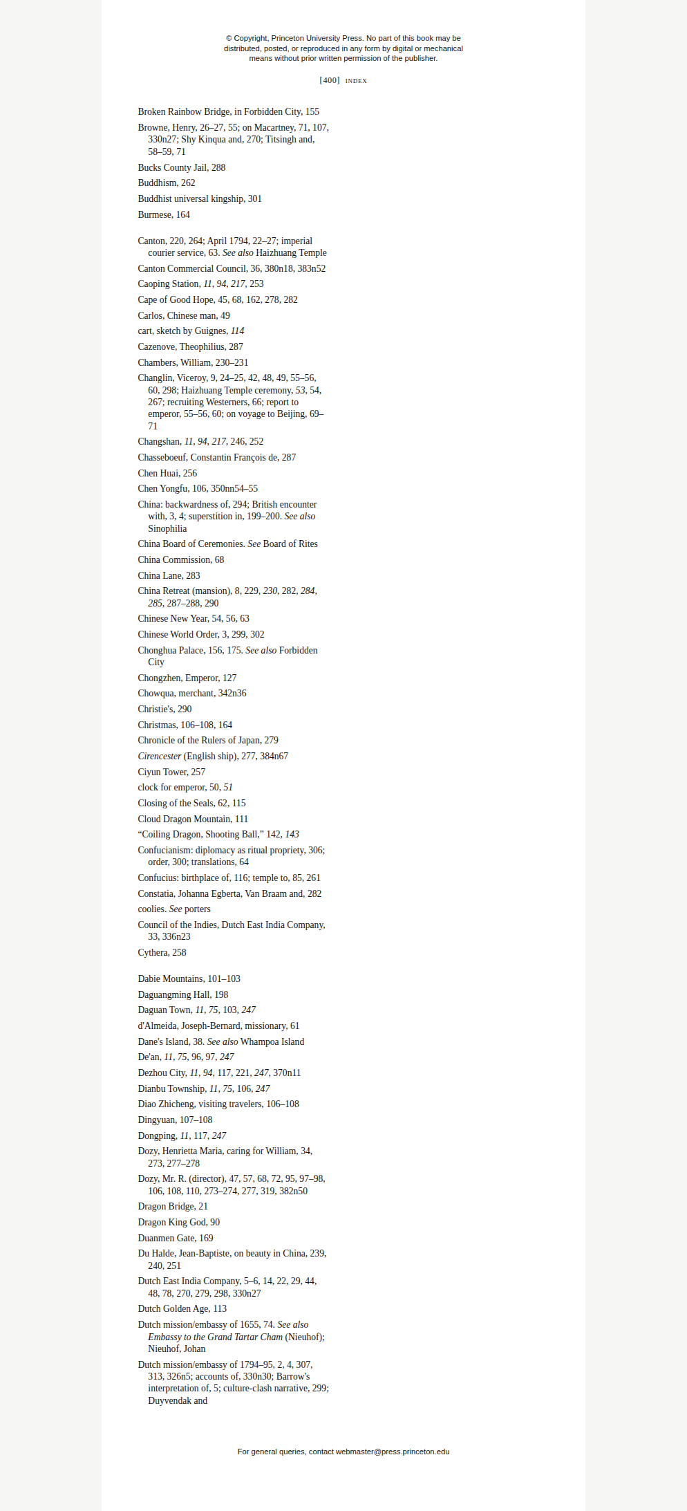© Copyright, Princeton University Press. No part of this book may be
distributed, posted, or reproduced in any form by digital or mechanical
means without prior written permission of the publisher.
[400] index
Broken Rainbow Bridge, in Forbidden City, 155
Browne, Henry, 26–27, 55; on Macartney, 71, 107, 330n27; Shy Kinqua and, 270; Titsingh and, 58–59, 71
Bucks County Jail, 288
Buddhism, 262
Buddhist universal kingship, 301
Burmese, 164
Canton, 220, 264; April 1794, 22–27; imperial courier service, 63. See also Haizhuang Temple
Canton Commercial Council, 36, 380n18, 383n52
Caoping Station, 11, 94, 217, 253
Cape of Good Hope, 45, 68, 162, 278, 282
Carlos, Chinese man, 49
cart, sketch by Guignes, 114
Cazenove, Theophilius, 287
Chambers, William, 230–231
Changlin, Viceroy, 9, 24–25, 42, 48, 49, 55–56, 60, 298; Haizhuang Temple ceremony, 53, 54, 267; recruiting Westerners, 66; report to emperor, 55–56, 60; on voyage to Beijing, 69–71
Changshan, 11, 94, 217, 246, 252
Chasseboeuf, Constantin François de, 287
Chen Huai, 256
Chen Yongfu, 106, 350nn54–55
China: backwardness of, 294; British encounter with, 3, 4; superstition in, 199–200. See also Sinophilia
China Board of Ceremonies. See Board of Rites
China Commission, 68
China Lane, 283
China Retreat (mansion), 8, 229, 230, 282, 284, 285, 287–288, 290
Chinese New Year, 54, 56, 63
Chinese World Order, 3, 299, 302
Chonghua Palace, 156, 175. See also Forbidden City
Chongzhen, Emperor, 127
Chowqua, merchant, 342n36
Christie's, 290
Christmas, 106–108, 164
Chronicle of the Rulers of Japan, 279
Cirencester (English ship), 277, 384n67
Ciyun Tower, 257
clock for emperor, 50, 51
Closing of the Seals, 62, 115
Cloud Dragon Mountain, 111
“Coiling Dragon, Shooting Ball,” 142, 143
Confucianism: diplomacy as ritual propriety, 306; order, 300; translations, 64
Confucius: birthplace of, 116; temple to, 85, 261
Constatia, Johanna Egberta, Van Braam and, 282
coolies. See porters
Council of the Indies, Dutch East India Company, 33, 336n23
Cythera, 258
Dabie Mountains, 101–103
Daguangming Hall, 198
Daguan Town, 11, 75, 103, 247
d'Almeida, Joseph-Bernard, missionary, 61
Dane's Island, 38. See also Whampoa Island
De'an, 11, 75, 96, 97, 247
Dezhou City, 11, 94, 117, 221, 247, 370n11
Dianbu Township, 11, 75, 106, 247
Diao Zhicheng, visiting travelers, 106–108
Dingyuan, 107–108
Dongping, 11, 117, 247
Dozy, Henrietta Maria, caring for William, 34, 273, 277–278
Dozy, Mr. R. (director), 47, 57, 68, 72, 95, 97–98, 106, 108, 110, 273–274, 277, 319, 382n50
Dragon Bridge, 21
Dragon King God, 90
Duanmen Gate, 169
Du Halde, Jean-Baptiste, on beauty in China, 239, 240, 251
Dutch East India Company, 5–6, 14, 22, 29, 44, 48, 78, 270, 279, 298, 330n27
Dutch Golden Age, 113
Dutch mission/embassy of 1655, 74. See also Embassy to the Grand Tartar Cham (Nieuhof); Nieuhof, Johan
Dutch mission/embassy of 1794–95, 2, 4, 307, 313, 326n5; accounts of, 330n30; Barrow's interpretation of, 5; culture-clash narrative, 299; Duyvendak and
For general queries, contact webmaster@press.princeton.edu